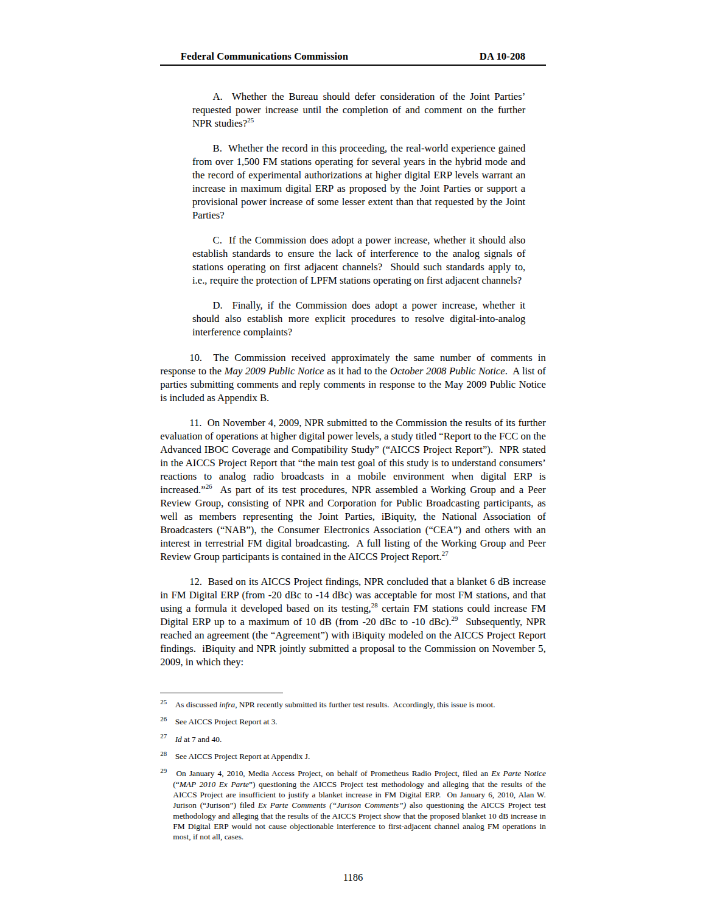Federal Communications Commission DA 10-208
A. Whether the Bureau should defer consideration of the Joint Parties’ requested power increase until the completion of and comment on the further NPR studies?25
B. Whether the record in this proceeding, the real-world experience gained from over 1,500 FM stations operating for several years in the hybrid mode and the record of experimental authorizations at higher digital ERP levels warrant an increase in maximum digital ERP as proposed by the Joint Parties or support a provisional power increase of some lesser extent than that requested by the Joint Parties?
C. If the Commission does adopt a power increase, whether it should also establish standards to ensure the lack of interference to the analog signals of stations operating on first adjacent channels? Should such standards apply to, i.e., require the protection of LPFM stations operating on first adjacent channels?
D. Finally, if the Commission does adopt a power increase, whether it should also establish more explicit procedures to resolve digital-into-analog interference complaints?
10. The Commission received approximately the same number of comments in response to the May 2009 Public Notice as it had to the October 2008 Public Notice. A list of parties submitting comments and reply comments in response to the May 2009 Public Notice is included as Appendix B.
11. On November 4, 2009, NPR submitted to the Commission the results of its further evaluation of operations at higher digital power levels, a study titled “Report to the FCC on the Advanced IBOC Coverage and Compatibility Study” (“AICCS Project Report”). NPR stated in the AICCS Project Report that “the main test goal of this study is to understand consumers’ reactions to analog radio broadcasts in a mobile environment when digital ERP is increased.”26 As part of its test procedures, NPR assembled a Working Group and a Peer Review Group, consisting of NPR and Corporation for Public Broadcasting participants, as well as members representing the Joint Parties, iBiquity, the National Association of Broadcasters (“NAB”), the Consumer Electronics Association (“CEA”) and others with an interest in terrestrial FM digital broadcasting. A full listing of the Working Group and Peer Review Group participants is contained in the AICCS Project Report.27
12. Based on its AICCS Project findings, NPR concluded that a blanket 6 dB increase in FM Digital ERP (from -20 dBc to -14 dBc) was acceptable for most FM stations, and that using a formula it developed based on its testing,28 certain FM stations could increase FM Digital ERP up to a maximum of 10 dB (from -20 dBc to -10 dBc).29 Subsequently, NPR reached an agreement (the “Agreement”) with iBiquity modeled on the AICCS Project Report findings. iBiquity and NPR jointly submitted a proposal to the Commission on November 5, 2009, in which they:
25 As discussed infra, NPR recently submitted its further test results. Accordingly, this issue is moot.
26 See AICCS Project Report at 3.
27 Id at 7 and 40.
28 See AICCS Project Report at Appendix J.
29 On January 4, 2010, Media Access Project, on behalf of Prometheus Radio Project, filed an Ex Parte Notice (“MAP 2010 Ex Parte”) questioning the AICCS Project test methodology and alleging that the results of the AICCS Project are insufficient to justify a blanket increase in FM Digital ERP. On January 6, 2010, Alan W. Jurison (“Jurison”) filed Ex Parte Comments (“Jurison Comments”) also questioning the AICCS Project test methodology and alleging that the results of the AICCS Project show that the proposed blanket 10 dB increase in FM Digital ERP would not cause objectionable interference to first-adjacent channel analog FM operations in most, if not all, cases.
1186